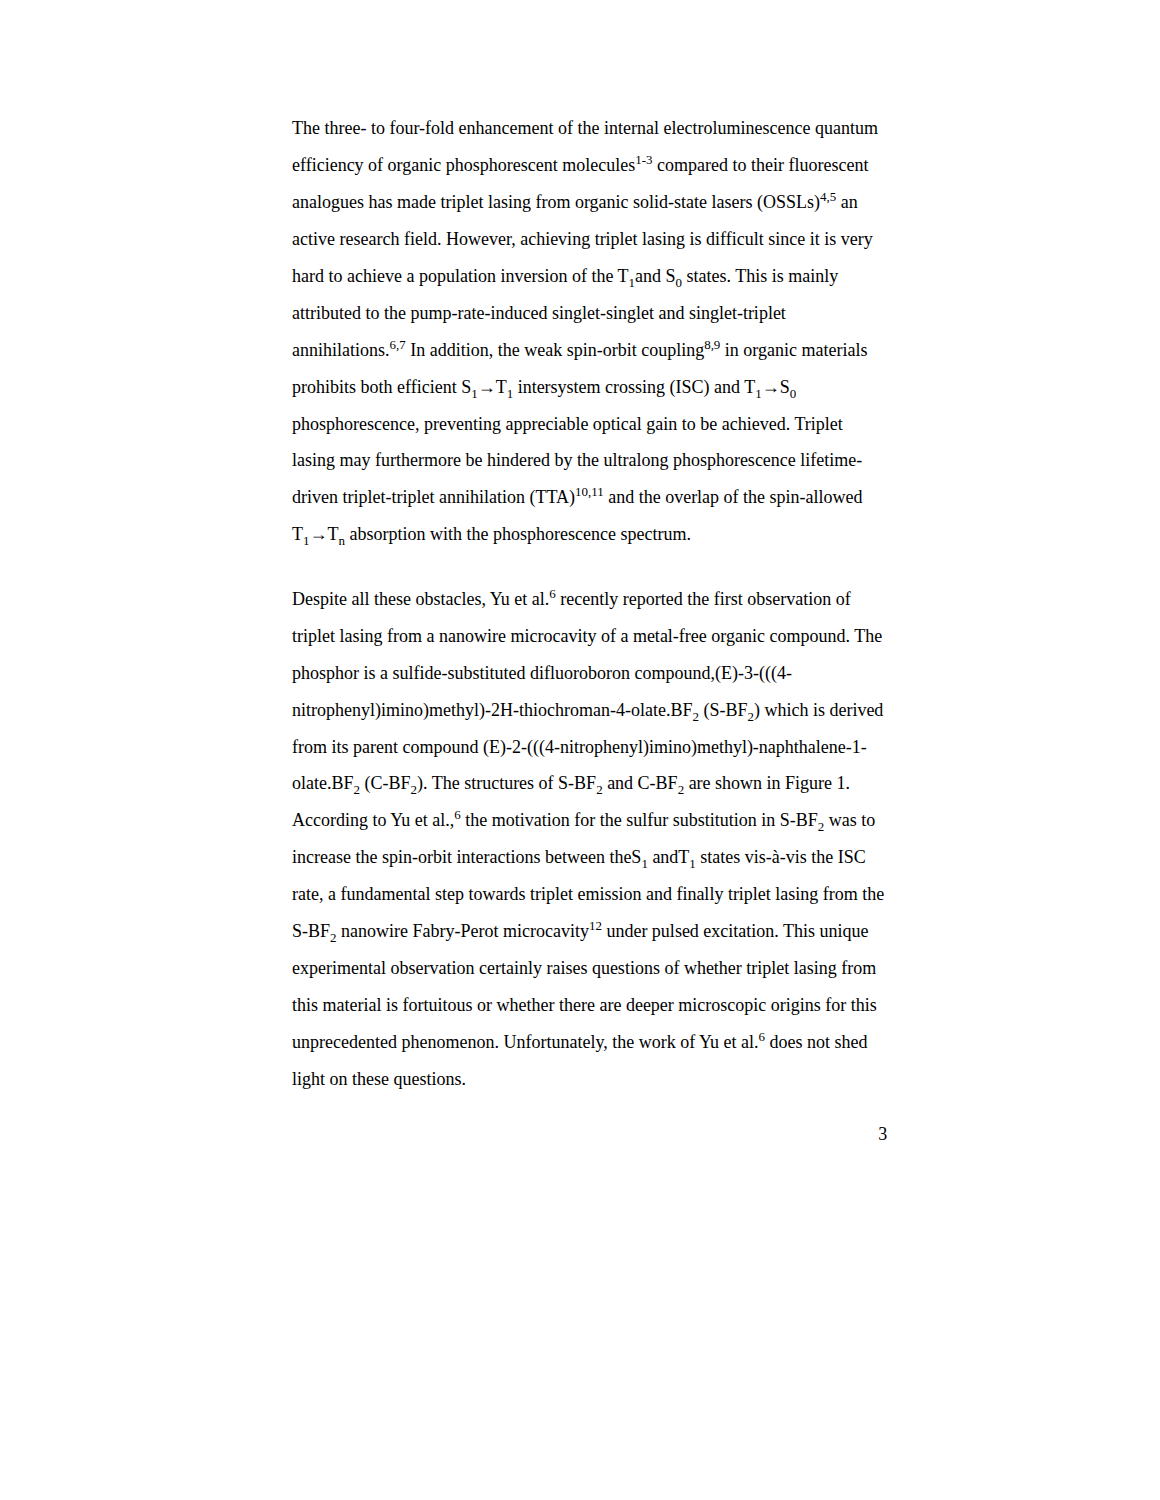The three- to four-fold enhancement of the internal electroluminescence quantum efficiency of organic phosphorescent molecules1-3 compared to their fluorescent analogues has made triplet lasing from organic solid-state lasers (OSSLs)4,5 an active research field. However, achieving triplet lasing is difficult since it is very hard to achieve a population inversion of the T1and S0 states. This is mainly attributed to the pump-rate-induced singlet-singlet and singlet-triplet annihilations.6,7 In addition, the weak spin-orbit coupling8,9 in organic materials prohibits both efficient S1→T1 intersystem crossing (ISC) and T1→S0 phosphorescence, preventing appreciable optical gain to be achieved. Triplet lasing may furthermore be hindered by the ultralong phosphorescence lifetime-driven triplet-triplet annihilation (TTA)10,11 and the overlap of the spin-allowed T1→Tn absorption with the phosphorescence spectrum.
Despite all these obstacles, Yu et al.6 recently reported the first observation of triplet lasing from a nanowire microcavity of a metal-free organic compound. The phosphor is a sulfide-substituted difluoroboron compound,(E)-3-(((4-nitrophenyl)imino)methyl)-2H-thiochroman-4-olate.BF2 (S-BF2) which is derived from its parent compound (E)-2-(((4-nitrophenyl)imino)methyl)-naphthalene-1-olate.BF2 (C-BF2). The structures of S-BF2 and C-BF2 are shown in Figure 1. According to Yu et al.,6 the motivation for the sulfur substitution in S-BF2 was to increase the spin-orbit interactions between theS1 andT1 states vis-à-vis the ISC rate, a fundamental step towards triplet emission and finally triplet lasing from the S-BF2 nanowire Fabry-Perot microcavity12 under pulsed excitation. This unique experimental observation certainly raises questions of whether triplet lasing from this material is fortuitous or whether there are deeper microscopic origins for this unprecedented phenomenon. Unfortunately, the work of Yu et al.6 does not shed light on these questions.
3